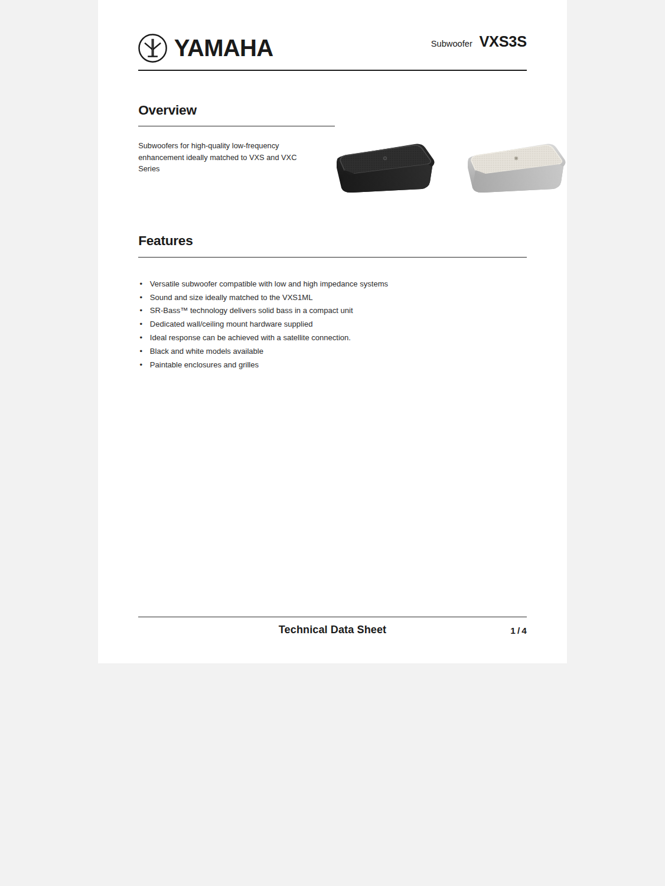YAMAHA
Subwoofer VXS3S
Overview
Subwoofers for high-quality low-frequency enhancement ideally matched to VXS and VXC Series
Features
Versatile subwoofer compatible with low and high impedance systems
Sound and size ideally matched to the VXS1ML
SR-Bass™ technology delivers solid bass in a compact unit
Dedicated wall/ceiling mount hardware supplied
Ideal response can be achieved with a satellite connection.
Black and white models available
Paintable enclosures and grilles
Technical Data Sheet
1 / 4